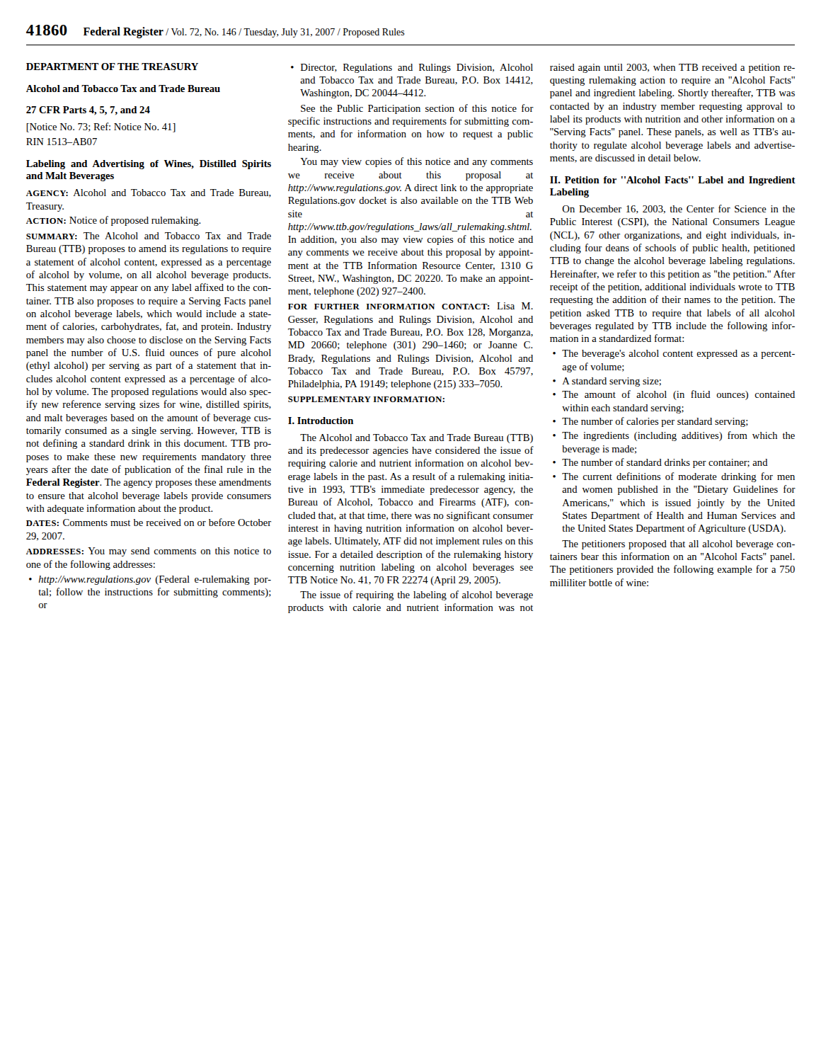41860
Federal Register / Vol. 72, No. 146 / Tuesday, July 31, 2007 / Proposed Rules
DEPARTMENT OF THE TREASURY
Alcohol and Tobacco Tax and Trade Bureau
27 CFR Parts 4, 5, 7, and 24
[Notice No. 73; Ref: Notice No. 41]
RIN 1513–AB07
Labeling and Advertising of Wines, Distilled Spirits and Malt Beverages
Agency: Alcohol and Tobacco Tax and Trade Bureau, Treasury.
Action: Notice of proposed rulemaking.
Summary: The Alcohol and Tobacco Tax and Trade Bureau (TTB) proposes to amend its regulations to require a statement of alcohol content, expressed as a percentage of alcohol by volume, on all alcohol beverage products. This statement may appear on any label affixed to the container. TTB also proposes to require a Serving Facts panel on alcohol beverage labels, which would include a statement of calories, carbohydrates, fat, and protein. Industry members may also choose to disclose on the Serving Facts panel the number of U.S. fluid ounces of pure alcohol (ethyl alcohol) per serving as part of a statement that includes alcohol content expressed as a percentage of alcohol by volume. The proposed regulations would also specify new reference serving sizes for wine, distilled spirits, and malt beverages based on the amount of beverage customarily consumed as a single serving. However, TTB is not defining a standard drink in this document. TTB proposes to make these new requirements mandatory three years after the date of publication of the final rule in the Federal Register. The agency proposes these amendments to ensure that alcohol beverage labels provide consumers with adequate information about the product.
Dates: Comments must be received on or before October 29, 2007.
Addresses: You may send comments on this notice to one of the following addresses:
http://www.regulations.gov (Federal e-rulemaking portal; follow the instructions for submitting comments); or
Director, Regulations and Rulings Division, Alcohol and Tobacco Tax and Trade Bureau, P.O. Box 14412, Washington, DC 20044–4412.
See the Public Participation section of this notice for specific instructions and requirements for submitting comments, and for information on how to request a public hearing.
You may view copies of this notice and any comments we receive about this proposal at http://www.regulations.gov. A direct link to the appropriate Regulations.gov docket is also available on the TTB Web site at http://www.ttb.gov/regulations_laws/all_rulemaking.shtml. In addition, you also may view copies of this notice and any comments we receive about this proposal by appointment at the TTB Information Resource Center, 1310 G Street, NW., Washington, DC 20220. To make an appointment, telephone (202) 927–2400.
For Further Information Contact: Lisa M. Gesser, Regulations and Rulings Division, Alcohol and Tobacco Tax and Trade Bureau, P.O. Box 128, Morganza, MD 20660; telephone (301) 290–1460; or Joanne C. Brady, Regulations and Rulings Division, Alcohol and Tobacco Tax and Trade Bureau, P.O. Box 45797, Philadelphia, PA 19149; telephone (215) 333–7050.
Supplementary Information:
I. Introduction
The Alcohol and Tobacco Tax and Trade Bureau (TTB) and its predecessor agencies have considered the issue of requiring calorie and nutrient information on alcohol beverage labels in the past. As a result of a rulemaking initiative in 1993, TTB's immediate predecessor agency, the Bureau of Alcohol, Tobacco and Firearms (ATF), concluded that, at that time, there was no significant consumer interest in having nutrition information on alcohol beverage labels. Ultimately, ATF did not implement rules on this issue. For a detailed description of the rulemaking history concerning nutrition labeling on alcohol beverages see TTB Notice No. 41, 70 FR 22274 (April 29, 2005).
The issue of requiring the labeling of alcohol beverage products with calorie and nutrient information was not raised again until 2003, when TTB received a petition requesting rulemaking action to require an ''Alcohol Facts'' panel and ingredient labeling. Shortly thereafter, TTB was contacted by an industry member requesting approval to label its products with nutrition and other information on a ''Serving Facts'' panel. These panels, as well as TTB's authority to regulate alcohol beverage labels and advertisements, are discussed in detail below.
II. Petition for ''Alcohol Facts'' Label and Ingredient Labeling
On December 16, 2003, the Center for Science in the Public Interest (CSPI), the National Consumers League (NCL), 67 other organizations, and eight individuals, including four deans of schools of public health, petitioned TTB to change the alcohol beverage labeling regulations. Hereinafter, we refer to this petition as ''the petition.'' After receipt of the petition, additional individuals wrote to TTB requesting the addition of their names to the petition. The petition asked TTB to require that labels of all alcohol beverages regulated by TTB include the following information in a standardized format:
The beverage's alcohol content expressed as a percentage of volume;
A standard serving size;
The amount of alcohol (in fluid ounces) contained within each standard serving;
The number of calories per standard serving;
The ingredients (including additives) from which the beverage is made;
The number of standard drinks per container; and
The current definitions of moderate drinking for men and women published in the ''Dietary Guidelines for Americans,'' which is issued jointly by the United States Department of Health and Human Services and the United States Department of Agriculture (USDA).
The petitioners proposed that all alcohol beverage containers bear this information on an ''Alcohol Facts'' panel. The petitioners provided the following example for a 750 milliliter bottle of wine: